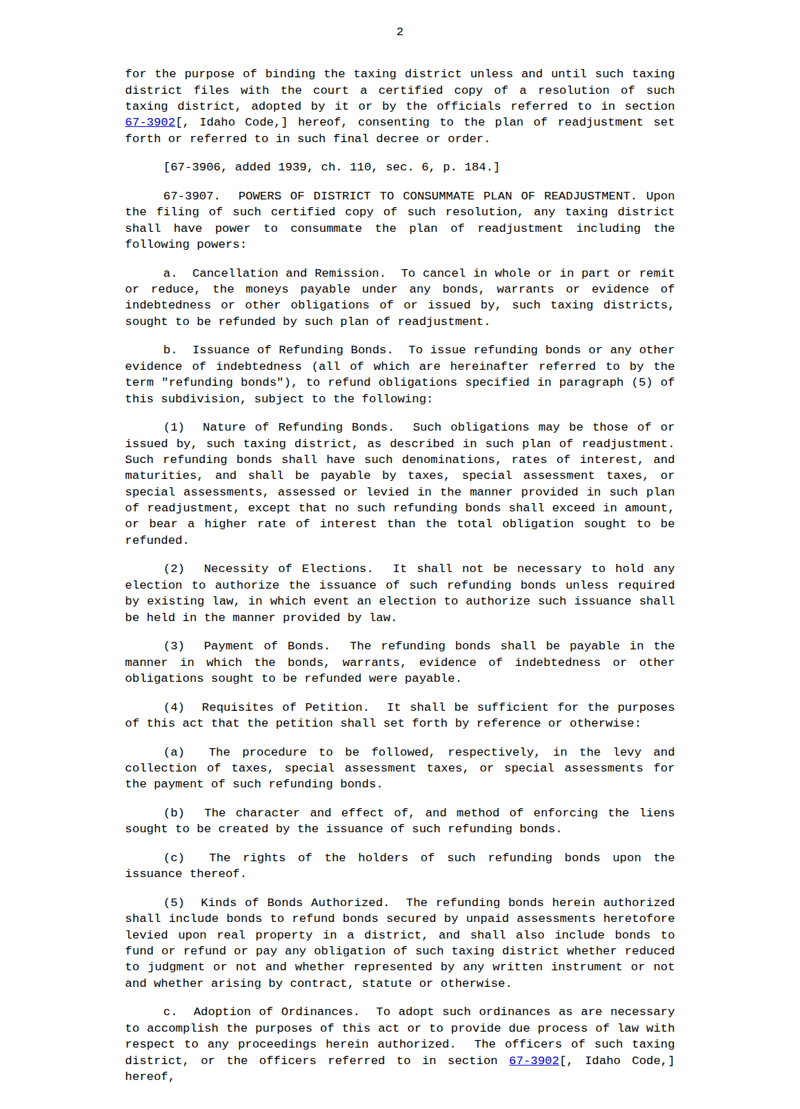2
for the purpose of binding the taxing district unless and until such taxing district files with the court a certified copy of a resolution of such taxing district, adopted by it or by the officials referred to in section 67-3902[, Idaho Code,] hereof, consenting to the plan of readjustment set forth or referred to in such final decree or order.
[67-3906, added 1939, ch. 110, sec. 6, p. 184.]
67-3907. POWERS OF DISTRICT TO CONSUMMATE PLAN OF READJUSTMENT. Upon the filing of such certified copy of such resolution, any taxing district shall have power to consummate the plan of readjustment including the following powers:
a. Cancellation and Remission. To cancel in whole or in part or remit or reduce, the moneys payable under any bonds, warrants or evidence of indebtedness or other obligations of or issued by, such taxing districts, sought to be refunded by such plan of readjustment.
b. Issuance of Refunding Bonds. To issue refunding bonds or any other evidence of indebtedness (all of which are hereinafter referred to by the term "refunding bonds"), to refund obligations specified in paragraph (5) of this subdivision, subject to the following:
(1) Nature of Refunding Bonds. Such obligations may be those of or issued by, such taxing district, as described in such plan of readjustment. Such refunding bonds shall have such denominations, rates of interest, and maturities, and shall be payable by taxes, special assessment taxes, or special assessments, assessed or levied in the manner provided in such plan of readjustment, except that no such refunding bonds shall exceed in amount, or bear a higher rate of interest than the total obligation sought to be refunded.
(2) Necessity of Elections. It shall not be necessary to hold any election to authorize the issuance of such refunding bonds unless required by existing law, in which event an election to authorize such issuance shall be held in the manner provided by law.
(3) Payment of Bonds. The refunding bonds shall be payable in the manner in which the bonds, warrants, evidence of indebtedness or other obligations sought to be refunded were payable.
(4) Requisites of Petition. It shall be sufficient for the purposes of this act that the petition shall set forth by reference or otherwise:
(a) The procedure to be followed, respectively, in the levy and collection of taxes, special assessment taxes, or special assessments for the payment of such refunding bonds.
(b) The character and effect of, and method of enforcing the liens sought to be created by the issuance of such refunding bonds.
(c) The rights of the holders of such refunding bonds upon the issuance thereof.
(5) Kinds of Bonds Authorized. The refunding bonds herein authorized shall include bonds to refund bonds secured by unpaid assessments heretofore levied upon real property in a district, and shall also include bonds to fund or refund or pay any obligation of such taxing district whether reduced to judgment or not and whether represented by any written instrument or not and whether arising by contract, statute or otherwise.
c. Adoption of Ordinances. To adopt such ordinances as are necessary to accomplish the purposes of this act or to provide due process of law with respect to any proceedings herein authorized. The officers of such taxing district, or the officers referred to in section 67-3902[, Idaho Code,] hereof,